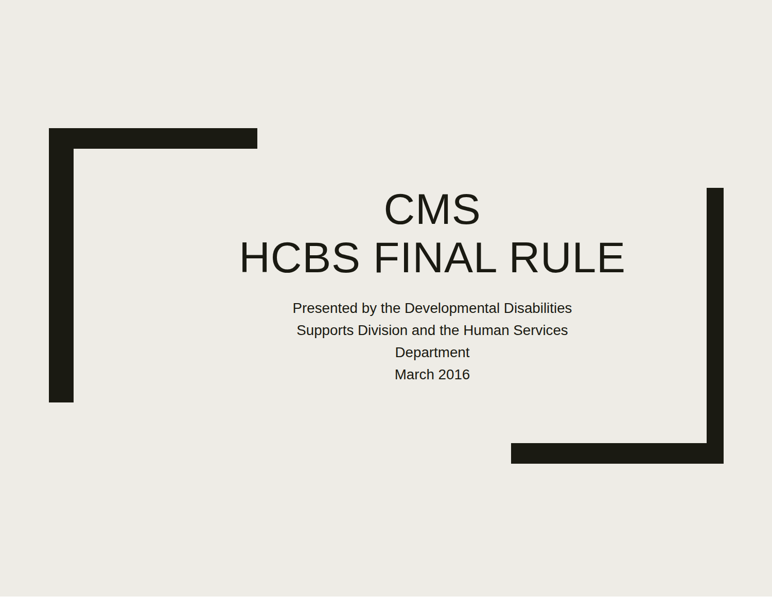CMS
HCBS FINAL RULE
Presented by the Developmental Disabilities
Supports Division and the Human Services
Department
March 2016